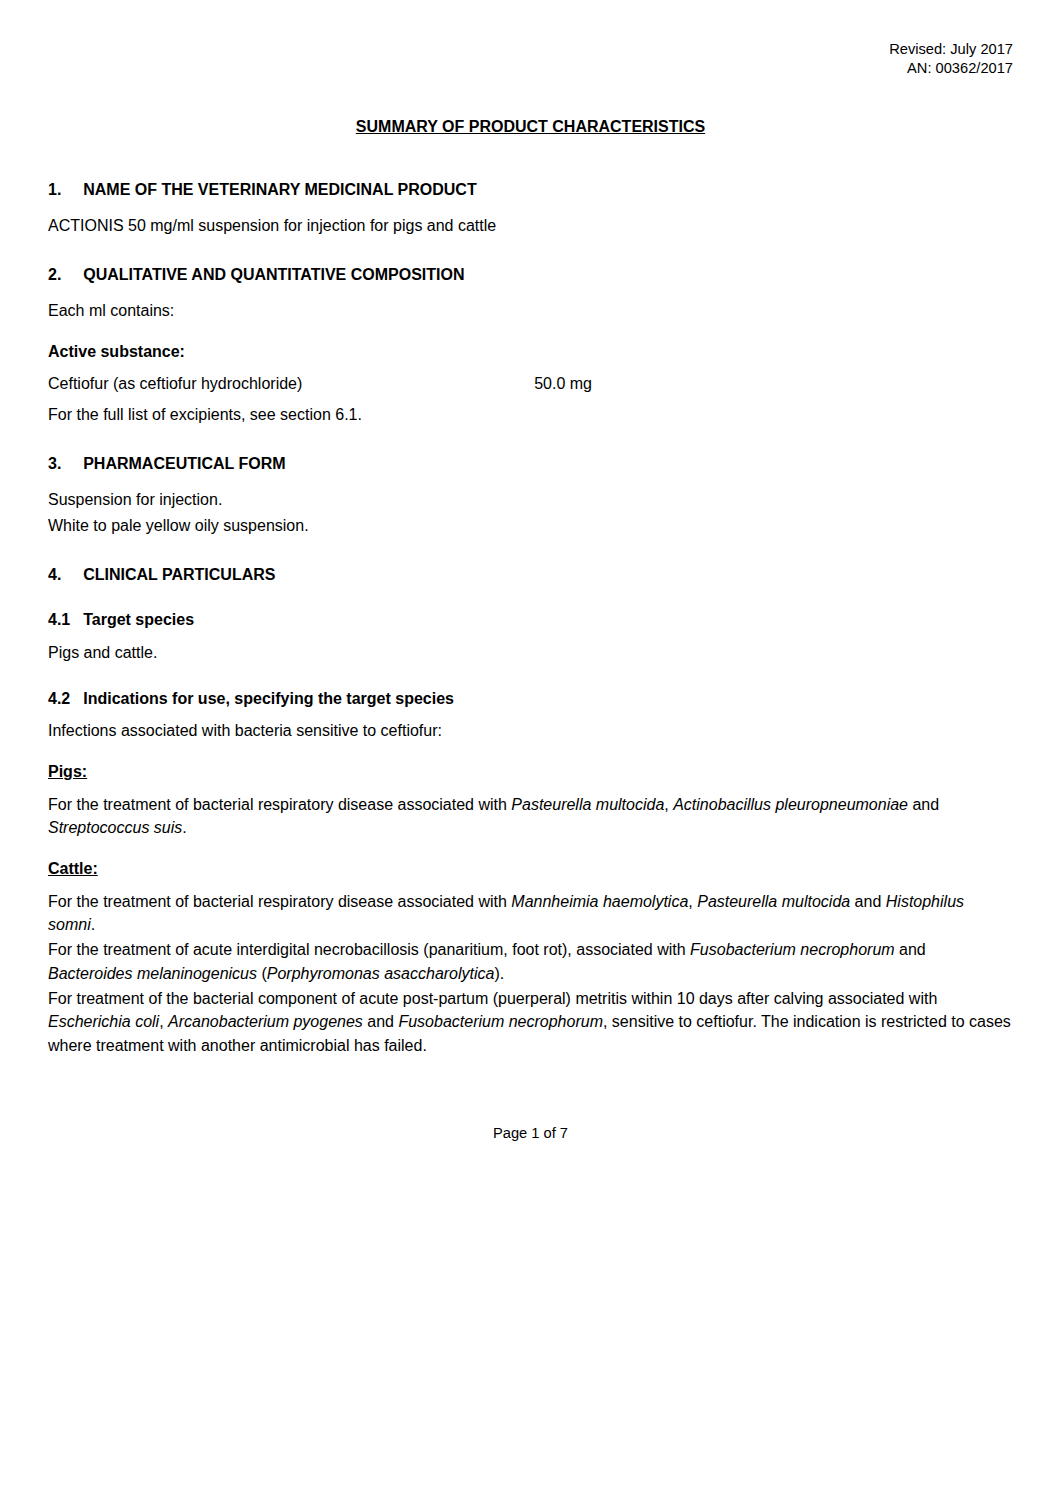Revised: July 2017
AN: 00362/2017
SUMMARY OF PRODUCT CHARACTERISTICS
1. NAME OF THE VETERINARY MEDICINAL PRODUCT
ACTIONIS 50 mg/ml suspension for injection for pigs and cattle
2. QUALITATIVE AND QUANTITATIVE COMPOSITION
Each ml contains:
Active substance:
Ceftiofur (as ceftiofur hydrochloride) 50.0 mg
For the full list of excipients, see section 6.1.
3. PHARMACEUTICAL FORM
Suspension for injection.
White to pale yellow oily suspension.
4. CLINICAL PARTICULARS
4.1 Target species
Pigs and cattle.
4.2 Indications for use, specifying the target species
Infections associated with bacteria sensitive to ceftiofur:
Pigs:
For the treatment of bacterial respiratory disease associated with Pasteurella multocida, Actinobacillus pleuropneumoniae and Streptococcus suis.
Cattle:
For the treatment of bacterial respiratory disease associated with Mannheimia haemolytica, Pasteurella multocida and Histophilus somni.
For the treatment of acute interdigital necrobacillosis (panaritium, foot rot), associated with Fusobacterium necrophorum and Bacteroides melaninogenicus (Porphyromonas asaccharolytica).
For treatment of the bacterial component of acute post-partum (puerperal) metritis within 10 days after calving associated with Escherichia coli, Arcanobacterium pyogenes and Fusobacterium necrophorum, sensitive to ceftiofur. The indication is restricted to cases where treatment with another antimicrobial has failed.
Page 1 of 7